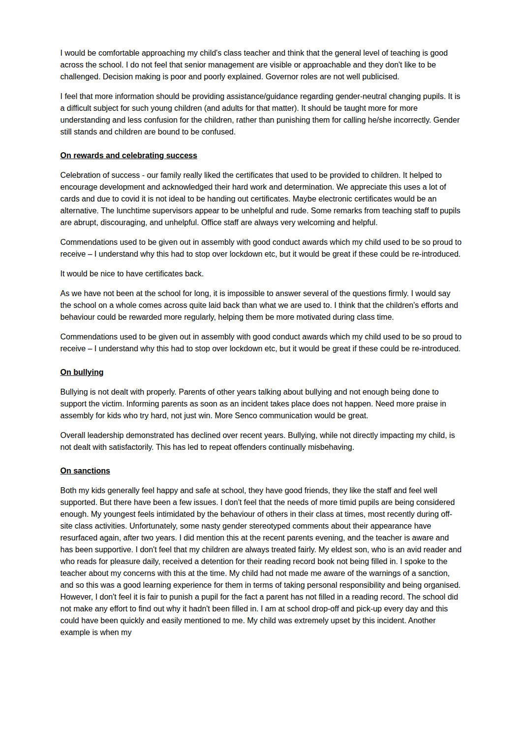I would be comfortable approaching my child's class teacher and think that the general level of teaching is good across the school. I do not feel that senior management are visible or approachable and they don't like to be challenged. Decision making is poor and poorly explained. Governor roles are not well publicised.
I feel that more information should be providing assistance/guidance regarding gender-neutral changing pupils. It is a difficult subject for such young children (and adults for that matter). It should be taught more for more understanding and less confusion for the children, rather than punishing them for calling he/she incorrectly. Gender still stands and children are bound to be confused.
On rewards and celebrating success
Celebration of success - our family really liked the certificates that used to be provided to children. It helped to encourage development and acknowledged their hard work and determination. We appreciate this uses a lot of cards and due to covid it is not ideal to be handing out certificates. Maybe electronic certificates would be an alternative. The lunchtime supervisors appear to be unhelpful and rude. Some remarks from teaching staff to pupils are abrupt, discouraging, and unhelpful. Office staff are always very welcoming and helpful.
Commendations used to be given out in assembly with good conduct awards which my child used to be so proud to receive – I understand why this had to stop over lockdown etc, but it would be great if these could be re-introduced.
It would be nice to have certificates back.
As we have not been at the school for long, it is impossible to answer several of the questions firmly. I would say the school on a whole comes across quite laid back than what we are used to. I think that the children's efforts and behaviour could be rewarded more regularly, helping them be more motivated during class time.
Commendations used to be given out in assembly with good conduct awards which my child used to be so proud to receive – I understand why this had to stop over lockdown etc, but it would be great if these could be re-introduced.
On bullying
Bullying is not dealt with properly. Parents of other years talking about bullying and not enough being done to support the victim. Informing parents as soon as an incident takes place does not happen. Need more praise in assembly for kids who try hard, not just win. More Senco communication would be great.
Overall leadership demonstrated has declined over recent years. Bullying, while not directly impacting my child, is not dealt with satisfactorily. This has led to repeat offenders continually misbehaving.
On sanctions
Both my kids generally feel happy and safe at school, they have good friends, they like the staff and feel well supported. But there have been a few issues. I don't feel that the needs of more timid pupils are being considered enough. My youngest feels intimidated by the behaviour of others in their class at times, most recently during off-site class activities. Unfortunately, some nasty gender stereotyped comments about their appearance have resurfaced again, after two years. I did mention this at the recent parents evening, and the teacher is aware and has been supportive. I don't feel that my children are always treated fairly. My eldest son, who is an avid reader and who reads for pleasure daily, received a detention for their reading record book not being filled in. I spoke to the teacher about my concerns with this at the time. My child had not made me aware of the warnings of a sanction, and so this was a good learning experience for them in terms of taking personal responsibility and being organised. However, I don't feel it is fair to punish a pupil for the fact a parent has not filled in a reading record. The school did not make any effort to find out why it hadn't been filled in. I am at school drop-off and pick-up every day and this could have been quickly and easily mentioned to me. My child was extremely upset by this incident. Another example is when my